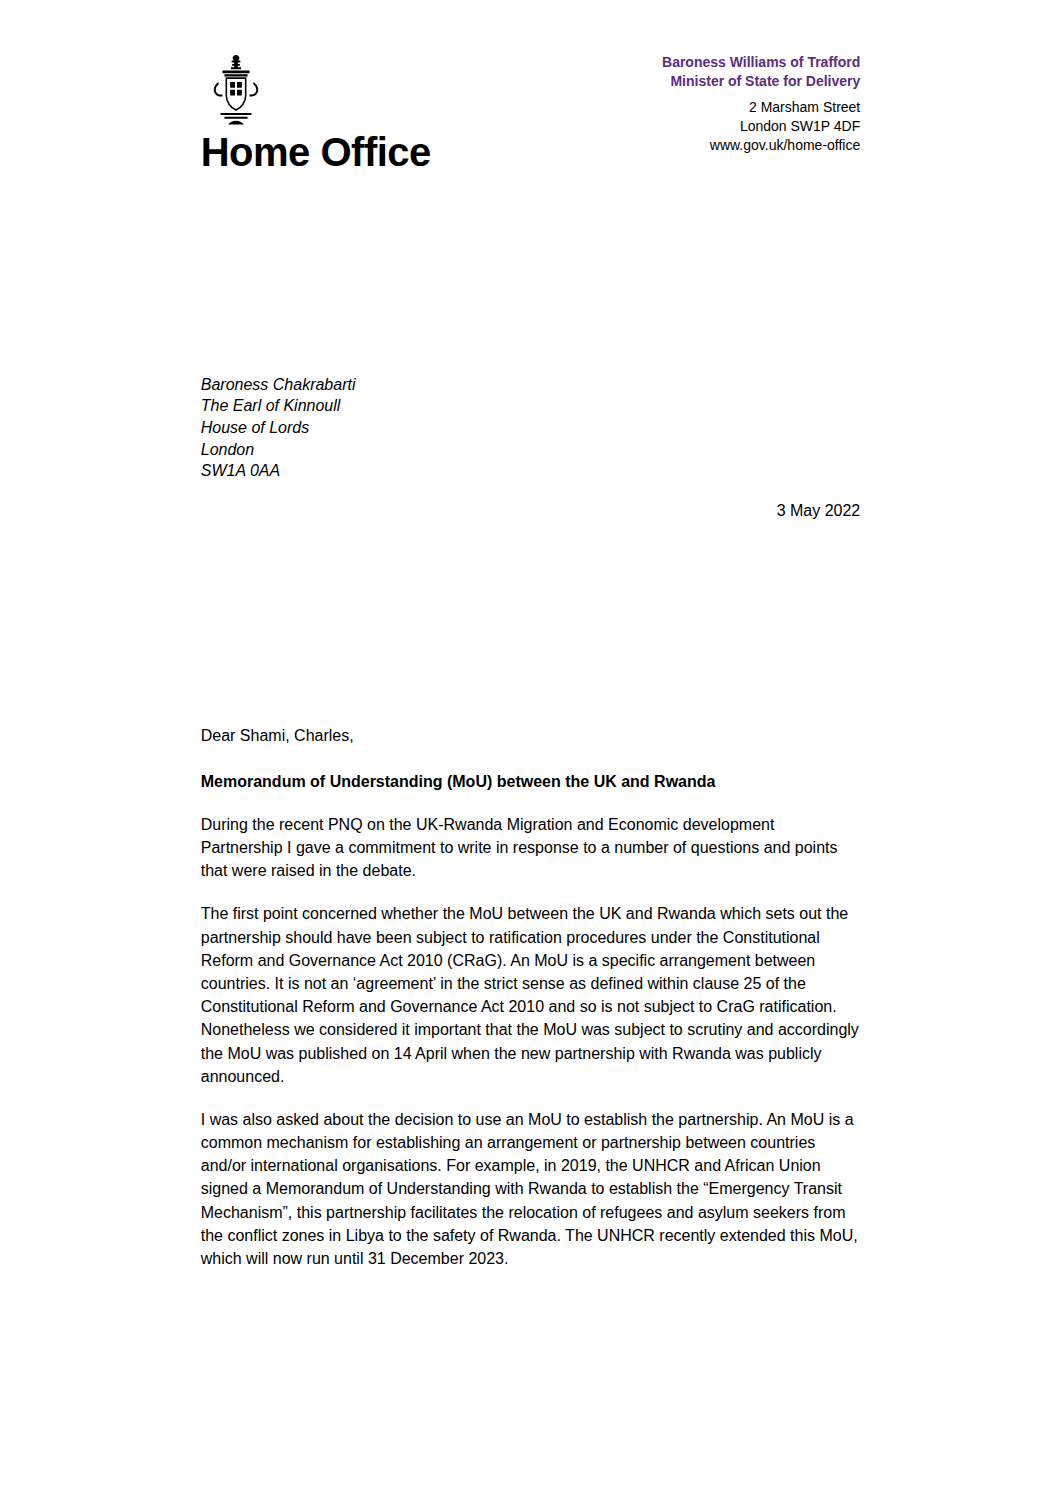Home Office
Baroness Williams of Trafford
Minister of State for Delivery
2 Marsham Street
London SW1P 4DF
www.gov.uk/home-office
Baroness Chakrabarti
The Earl of Kinnoull
House of Lords
London
SW1A 0AA
3 May 2022
Dear Shami, Charles,
Memorandum of Understanding (MoU) between the UK and Rwanda
During the recent PNQ on the UK-Rwanda Migration and Economic development Partnership I gave a commitment to write in response to a number of questions and points that were raised in the debate.
The first point concerned whether the MoU between the UK and Rwanda which sets out the partnership should have been subject to ratification procedures under the Constitutional Reform and Governance Act 2010 (CRaG). An MoU is a specific arrangement between countries. It is not an ‘agreement’ in the strict sense as defined within clause 25 of the Constitutional Reform and Governance Act 2010 and so is not subject to CraG ratification. Nonetheless we considered it important that the MoU was subject to scrutiny and accordingly the MoU was published on 14 April when the new partnership with Rwanda was publicly announced.
I was also asked about the decision to use an MoU to establish the partnership. An MoU is a common mechanism for establishing an arrangement or partnership between countries and/or international organisations. For example, in 2019, the UNHCR and African Union signed a Memorandum of Understanding with Rwanda to establish the “Emergency Transit Mechanism”, this partnership facilitates the relocation of refugees and asylum seekers from the conflict zones in Libya to the safety of Rwanda. The UNHCR recently extended this MoU, which will now run until 31 December 2023.